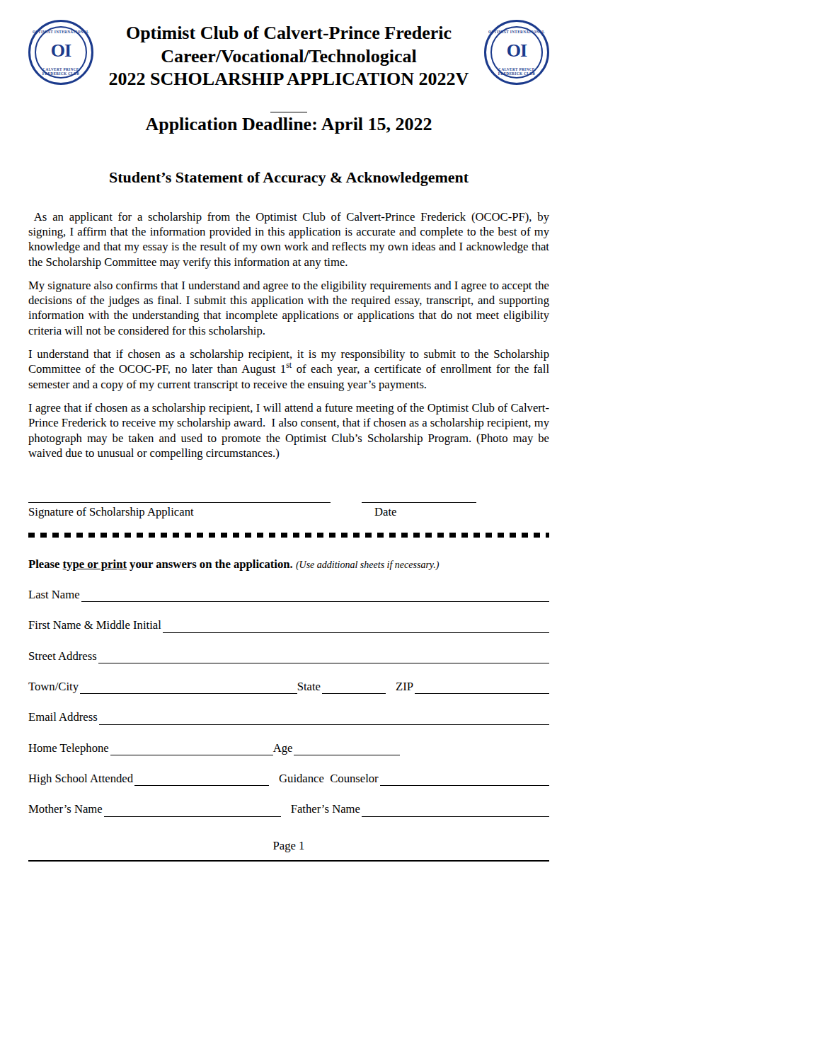Optimist International
OI
Calvert Prince Frederick Club
Optimist Club of Calvert-Prince Frederic
Career/Vocational/Technological
2022 SCHOLARSHIP APPLICATION 2022V
Application Deadline: April 15, 2022
Optimist International
OI
Calvert Prince Frederick Club
Student’s Statement of Accuracy & Acknowledgement
As an applicant for a scholarship from the Optimist Club of Calvert-Prince Frederick (OCOC-PF), by signing, I affirm that the information provided in this application is accurate and complete to the best of my knowledge and that my essay is the result of my own work and reflects my own ideas and I acknowledge that the Scholarship Committee may verify this information at any time.
My signature also confirms that I understand and agree to the eligibility requirements and I agree to accept the decisions of the judges as final. I submit this application with the required essay, transcript, and supporting information with the understanding that incomplete applications or applications that do not meet eligibility criteria will not be considered for this scholarship.
I understand that if chosen as a scholarship recipient, it is my responsibility to submit to the Scholarship Committee of the OCOC-PF, no later than August 1st of each year, a certificate of enrollment for the fall semester and a copy of my current transcript to receive the ensuing year’s payments.
I agree that if chosen as a scholarship recipient, I will attend a future meeting of the Optimist Club of Calvert-Prince Frederick to receive my scholarship award. I also consent, that if chosen as a scholarship recipient, my photograph may be taken and used to promote the Optimist Club’s Scholarship Program. (Photo may be waived due to unusual or compelling circumstances.)
Signature of Scholarship Applicant
Date
Please type or print your answers on the application. (Use additional sheets if necessary.)
Last Name
First Name & Middle Initial
Street Address
Town/City State ZIP
Email Address
Home Telephone Age
High School Attended Guidance Counselor
Mother’s Name Father’s Name
Page 1